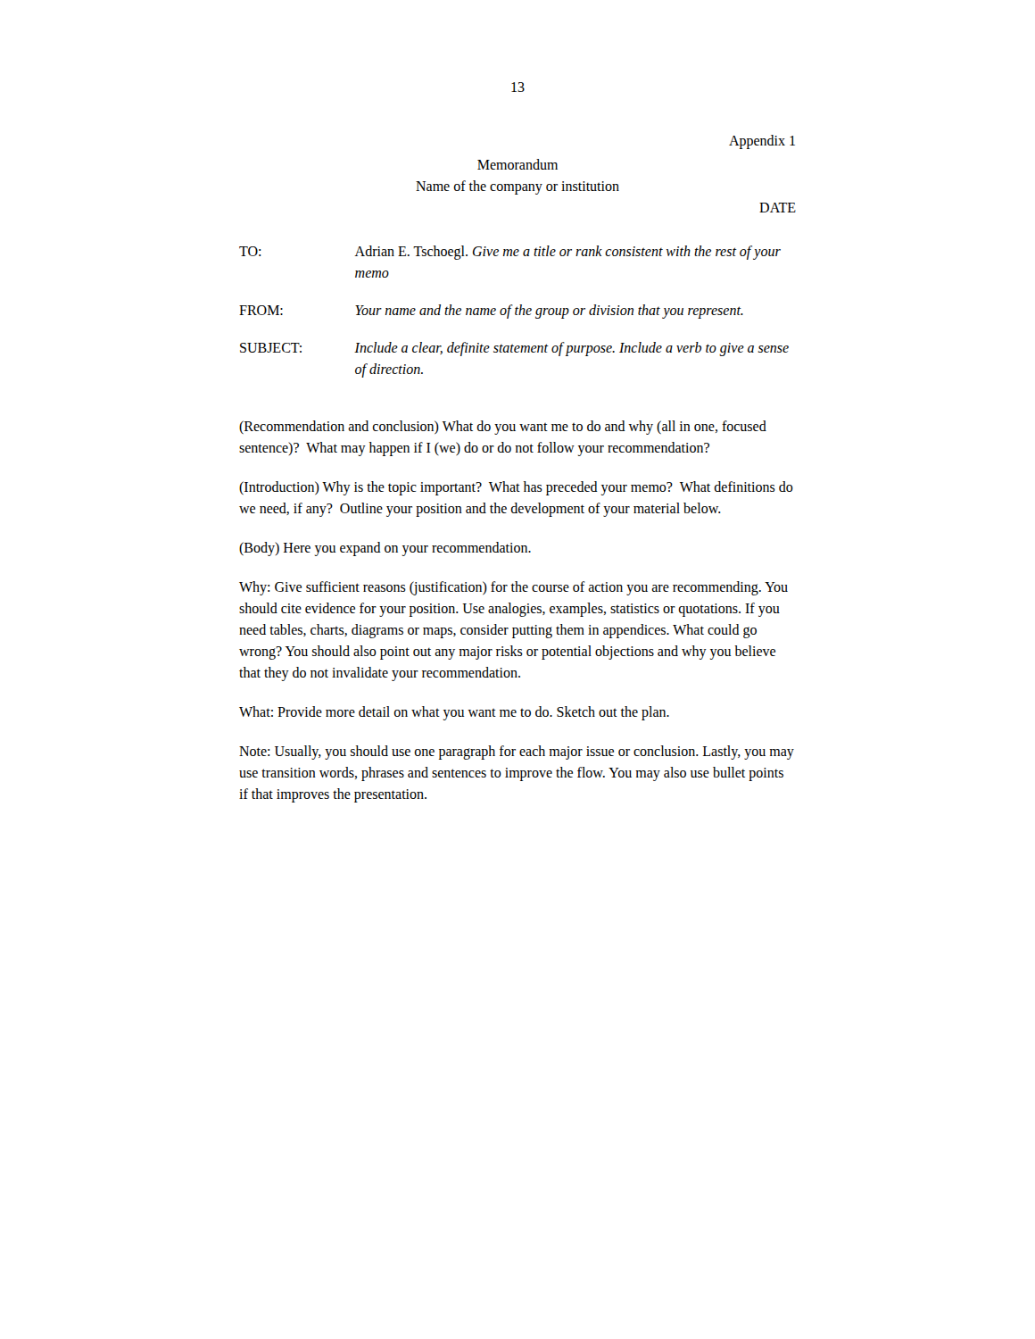13
Appendix 1
Memorandum
Name of the company or institution
DATE
| TO: | Adrian E. Tschoegl. Give me a title or rank consistent with the rest of your memo |
| FROM: | Your name and the name of the group or division that you represent. |
| SUBJECT: | Include a clear, definite statement of purpose. Include a verb to give a sense of direction. |
(Recommendation and conclusion) What do you want me to do and why (all in one, focused sentence)? What may happen if I (we) do or do not follow your recommendation?
(Introduction) Why is the topic important? What has preceded your memo? What definitions do we need, if any? Outline your position and the development of your material below.
(Body) Here you expand on your recommendation.
Why: Give sufficient reasons (justification) for the course of action you are recommending. You should cite evidence for your position. Use analogies, examples, statistics or quotations. If you need tables, charts, diagrams or maps, consider putting them in appendices. What could go wrong? You should also point out any major risks or potential objections and why you believe that they do not invalidate your recommendation.
What: Provide more detail on what you want me to do. Sketch out the plan.
Note: Usually, you should use one paragraph for each major issue or conclusion. Lastly, you may use transition words, phrases and sentences to improve the flow. You may also use bullet points if that improves the presentation.